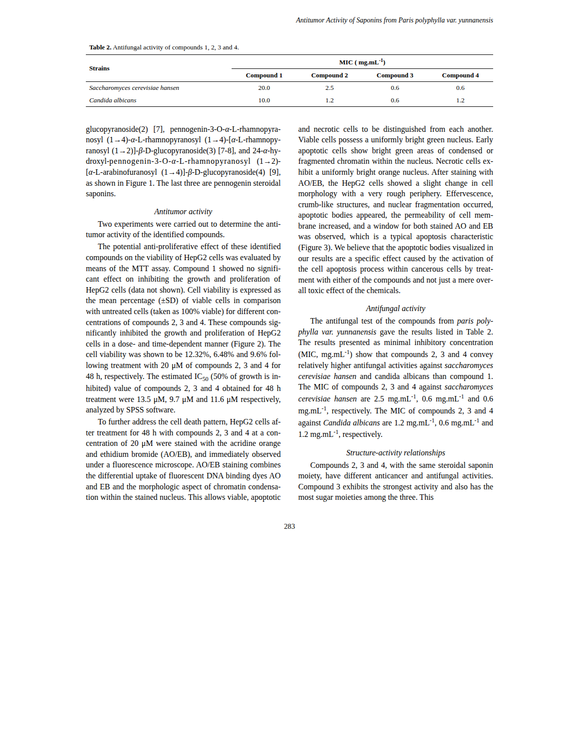Antitumor Activity of Saponins from Paris polyphylla var. yunnanensis
Table 2. Antifungal activity of compounds 1, 2, 3 and 4.
| Strains | MIC ( mg.mL -1 ) |
| --- | --- |
| Compound 1 | Compound 2 | Compound 3 | Compound 4 |
| Saccharomyces cerevisiae hansen | 20.0 | 2.5 | 0.6 | 0.6 |
| Candida albicans | 10.0 | 1.2 | 0.6 | 1.2 |
glucopyranoside(2) [7], pennogenin-3-O-α-L-rhamnopyranosyl (1→4)-α-L-rhamnopyranosyl (1→4)-[α-L-rhamnopyranosyl (1→2)]-β-D-glucopyranoside(3) [7-8], and 24-α-hydroxyl-pennogenin-3-O-α-L-rhamnopyranosyl (1→2)-[α-L-arabinofuranosyl (1→4)]-β-D-glucopyranoside(4) [9], as shown in Figure 1. The last three are pennogenin steroidal saponins.
Antitumor activity
Two experiments were carried out to determine the antitumor activity of the identified compounds.
The potential anti-proliferative effect of these identified compounds on the viability of HepG2 cells was evaluated by means of the MTT assay. Compound 1 showed no significant effect on inhibiting the growth and proliferation of HepG2 cells (data not shown). Cell viability is expressed as the mean percentage (±SD) of viable cells in comparison with untreated cells (taken as 100% viable) for different concentrations of compounds 2, 3 and 4. These compounds significantly inhibited the growth and proliferation of HepG2 cells in a dose- and time-dependent manner (Figure 2). The cell viability was shown to be 12.32%, 6.48% and 9.6% following treatment with 20 μM of compounds 2, 3 and 4 for 48 h, respectively. The estimated IC50 (50% of growth is inhibited) value of compounds 2, 3 and 4 obtained for 48 h treatment were 13.5 μM, 9.7 μM and 11.6 μM respectively, analyzed by SPSS software.
To further address the cell death pattern, HepG2 cells after treatment for 48 h with compounds 2, 3 and 4 at a concentration of 20 μM were stained with the acridine orange and ethidium bromide (AO/EB), and immediately observed under a fluorescence microscope. AO/EB staining combines the differential uptake of fluorescent DNA binding dyes AO and EB and the morphologic aspect of chromatin condensation within the stained nucleus. This allows viable, apoptotic and necrotic cells to be distinguished from each another. Viable cells possess a uniformly bright green nucleus. Early apoptotic cells show bright green areas of condensed or fragmented chromatin within the nucleus. Necrotic cells exhibit a uniformly bright orange nucleus. After staining with AO/EB, the HepG2 cells showed a slight change in cell morphology with a very rough periphery. Effervescence, crumb-like structures, and nuclear fragmentation occurred, apoptotic bodies appeared, the permeability of cell membrane increased, and a window for both stained AO and EB was observed, which is a typical apoptosis characteristic (Figure 3). We believe that the apoptotic bodies visualized in our results are a specific effect caused by the activation of the cell apoptosis process within cancerous cells by treatment with either of the compounds and not just a mere overall toxic effect of the chemicals.
Antifungal activity
The antifungal test of the compounds from paris polyphylla var. yunnanensis gave the results listed in Table 2. The results presented as minimal inhibitory concentration (MIC, mg.mL-1) show that compounds 2, 3 and 4 convey relatively higher antifungal activities against saccharomyces cerevisiae hansen and candida albicans than compound 1. The MIC of compounds 2, 3 and 4 against saccharomyces cerevisiae hansen are 2.5 mg.mL-1, 0.6 mg.mL-1 and 0.6 mg.mL-1, respectively. The MIC of compounds 2, 3 and 4 against Candida albicans are 1.2 mg.mL-1, 0.6 mg.mL-1 and 1.2 mg.mL-1, respectively.
Structure-activity relationships
Compounds 2, 3 and 4, with the same steroidal saponin moiety, have different anticancer and antifungal activities. Compound 3 exhibits the strongest activity and also has the most sugar moieties among the three. This
283